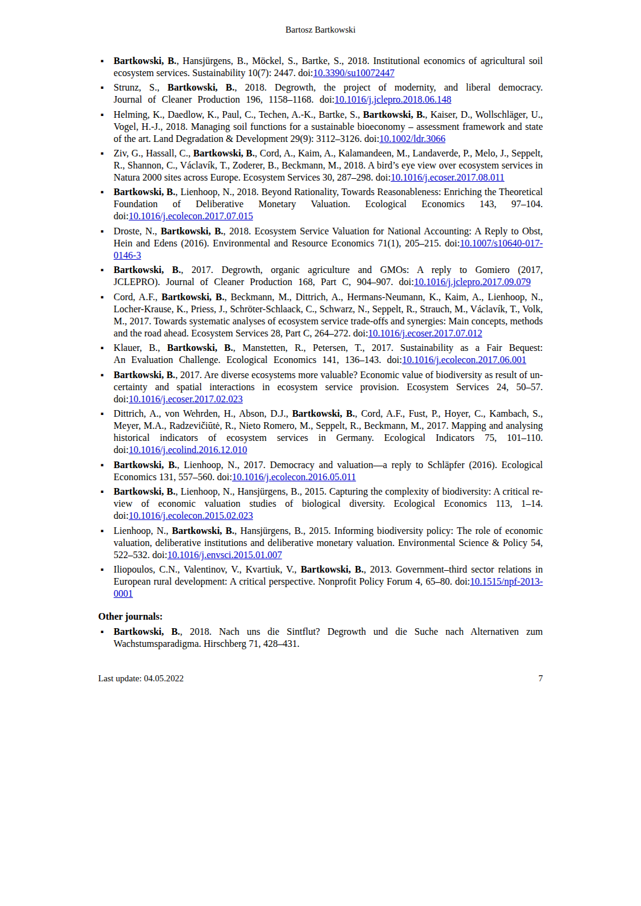Bartosz Bartkowski
Bartkowski, B., Hansjürgens, B., Möckel, S., Bartke, S., 2018. Institutional economics of agricultural soil ecosystem services. Sustainability 10(7): 2447. doi:10.3390/su10072447
Strunz, S., Bartkowski, B., 2018. Degrowth, the project of modernity, and liberal democracy. Journal of Cleaner Production 196, 1158–1168. doi:10.1016/j.jclepro.2018.06.148
Helming, K., Daedlow, K., Paul, C., Techen, A.-K., Bartke, S., Bartkowski, B., Kaiser, D., Wollschläger, U., Vogel, H.-J., 2018. Managing soil functions for a sustainable bioeconomy – assessment framework and state of the art. Land Degradation & Development 29(9): 3112–3126. doi:10.1002/ldr.3066
Ziv, G., Hassall, C., Bartkowski, B., Cord, A., Kaim, A., Kalamandeen, M., Landaverde, P., Melo, J., Seppelt, R., Shannon, C., Václavík, T., Zoderer, B., Beckmann, M., 2018. A bird’s eye view over ecosystem services in Natura 2000 sites across Europe. Ecosystem Services 30, 287–298. doi:10.1016/j.ecoser.2017.08.011
Bartkowski, B., Lienhoop, N., 2018. Beyond Rationality, Towards Reasonableness: Enriching the Theoretical Foundation of Deliberative Monetary Valuation. Ecological Economics 143, 97–104. doi:10.1016/j.ecolecon.2017.07.015
Droste, N., Bartkowski, B., 2018. Ecosystem Service Valuation for National Accounting: A Reply to Obst, Hein and Edens (2016). Environmental and Resource Economics 71(1), 205–215. doi:10.1007/s10640-017-0146-3
Bartkowski, B., 2017. Degrowth, organic agriculture and GMOs: A reply to Gomiero (2017, JCLEPRO). Journal of Cleaner Production 168, Part C, 904–907. doi:10.1016/j.jclepro.2017.09.079
Cord, A.F., Bartkowski, B., Beckmann, M., Dittrich, A., Hermans-Neumann, K., Kaim, A., Lienhoop, N., Locher-Krause, K., Priess, J., Schröter-Schlaack, C., Schwarz, N., Seppelt, R., Strauch, M., Václavík, T., Volk, M., 2017. Towards systematic analyses of ecosystem service trade-offs and synergies: Main concepts, methods and the road ahead. Ecosystem Services 28, Part C, 264–272. doi:10.1016/j.ecoser.2017.07.012
Klauer, B., Bartkowski, B., Manstetten, R., Petersen, T., 2017. Sustainability as a Fair Bequest: An Evaluation Challenge. Ecological Economics 141, 136–143. doi:10.1016/j.ecolecon.2017.06.001
Bartkowski, B., 2017. Are diverse ecosystems more valuable? Economic value of biodiversity as result of uncertainty and spatial interactions in ecosystem service provision. Ecosystem Services 24, 50–57. doi:10.1016/j.ecoser.2017.02.023
Dittrich, A., von Wehrden, H., Abson, D.J., Bartkowski, B., Cord, A.F., Fust, P., Hoyer, C., Kambach, S., Meyer, M.A., Radzevičiūtė, R., Nieto Romero, M., Seppelt, R., Beckmann, M., 2017. Mapping and analysing historical indicators of ecosystem services in Germany. Ecological Indicators 75, 101–110. doi:10.1016/j.ecolind.2016.12.010
Bartkowski, B., Lienhoop, N., 2017. Democracy and valuation—a reply to Schläpfer (2016). Ecological Economics 131, 557–560. doi:10.1016/j.ecolecon.2016.05.011
Bartkowski, B., Lienhoop, N., Hansjürgens, B., 2015. Capturing the complexity of biodiversity: A critical review of economic valuation studies of biological diversity. Ecological Economics 113, 1–14. doi:10.1016/j.ecolecon.2015.02.023
Lienhoop, N., Bartkowski, B., Hansjürgens, B., 2015. Informing biodiversity policy: The role of economic valuation, deliberative institutions and deliberative monetary valuation. Environmental Science & Policy 54, 522–532. doi:10.1016/j.envsci.2015.01.007
Iliopoulos, C.N., Valentinov, V., Kvartiuk, V., Bartkowski, B., 2013. Government–third sector relations in European rural development: A critical perspective. Nonprofit Policy Forum 4, 65–80. doi:10.1515/npf-2013-0001
Other journals:
Bartkowski, B., 2018. Nach uns die Sintflut? Degrowth und die Suche nach Alternativen zum Wachstumsparadigma. Hirschberg 71, 428–431.
Last update: 04.05.2022 7